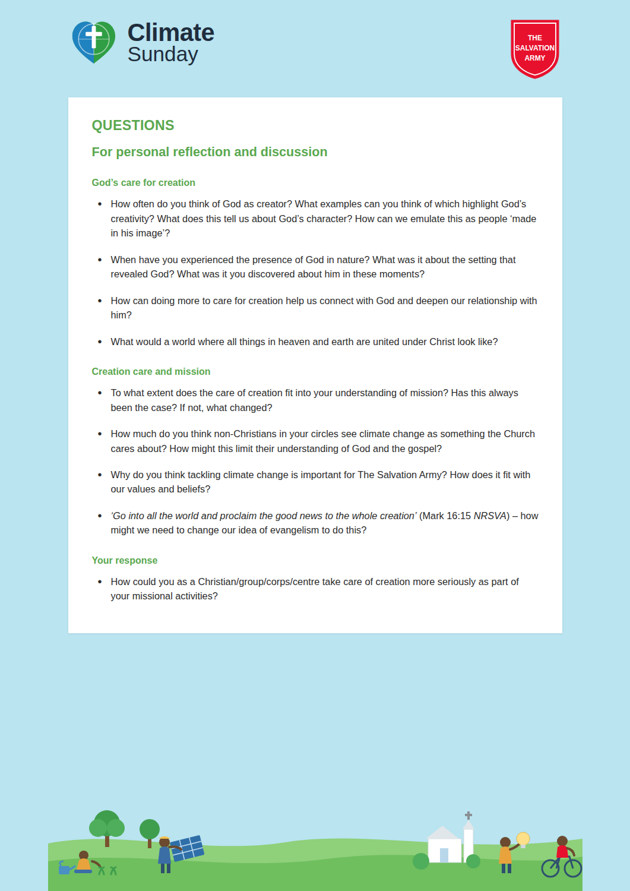Climate Sunday
THE SALVATION ARMY
QUESTIONS
For personal reflection and discussion
God’s care for creation
How often do you think of God as creator? What examples can you think of which highlight God’s creativity? What does this tell us about God’s character? How can we emulate this as people ‘made in his image’?
When have you experienced the presence of God in nature? What was it about the setting that revealed God? What was it you discovered about him in these moments?
How can doing more to care for creation help us connect with God and deepen our relationship with him?
What would a world where all things in heaven and earth are united under Christ look like?
Creation care and mission
To what extent does the care of creation fit into your understanding of mission? Has this always been the case? If not, what changed?
How much do you think non-Christians in your circles see climate change as something the Church cares about? How might this limit their understanding of God and the gospel?
Why do you think tackling climate change is important for The Salvation Army? How does it fit with our values and beliefs?
‘Go into all the world and proclaim the good news to the whole creation’ (Mark 16:15 NRSVA) – how might we need to change our idea of evangelism to do this?
Your response
How could you as a Christian/group/corps/centre take care of creation more seriously as part of your missional activities?